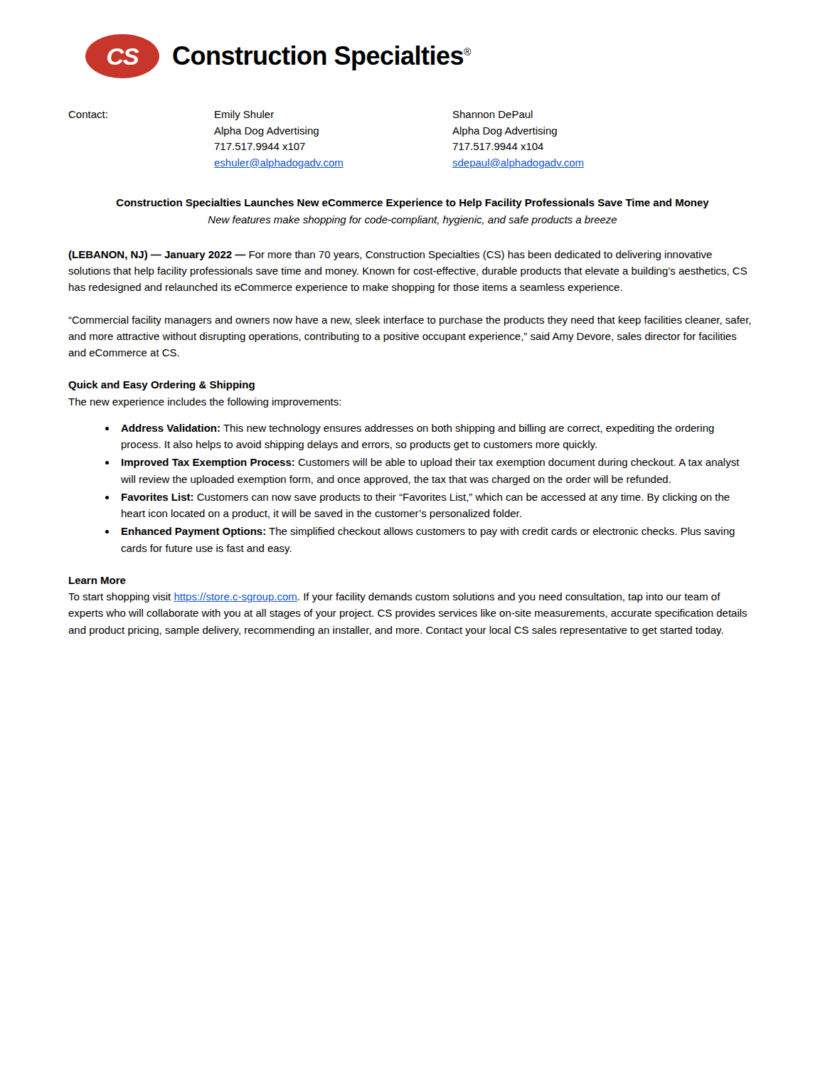CS
Construction Specialties®
| Contact: | Emily Shuler | Shannon DePaul |
| | Alpha Dog Advertising | Alpha Dog Advertising |
| | 717.517.9944 x107 | 717.517.9944 x104 |
| | eshuler@alphadogadv.com | sdepaul@alphadogadv.com |
Construction Specialties Launches New eCommerce Experience to Help Facility Professionals Save Time and Money
New features make shopping for code-compliant, hygienic, and safe products a breeze
(LEBANON, NJ) — January 2022 — For more than 70 years, Construction Specialties (CS) has been dedicated to delivering innovative solutions that help facility professionals save time and money. Known for cost-effective, durable products that elevate a building’s aesthetics, CS has redesigned and relaunched its eCommerce experience to make shopping for those items a seamless experience.
“Commercial facility managers and owners now have a new, sleek interface to purchase the products they need that keep facilities cleaner, safer, and more attractive without disrupting operations, contributing to a positive occupant experience,” said Amy Devore, sales director for facilities and eCommerce at CS.
Quick and Easy Ordering & Shipping
The new experience includes the following improvements:
Address Validation: This new technology ensures addresses on both shipping and billing are correct, expediting the ordering process. It also helps to avoid shipping delays and errors, so products get to customers more quickly.
Improved Tax Exemption Process: Customers will be able to upload their tax exemption document during checkout. A tax analyst will review the uploaded exemption form, and once approved, the tax that was charged on the order will be refunded.
Favorites List: Customers can now save products to their “Favorites List,” which can be accessed at any time. By clicking on the heart icon located on a product, it will be saved in the customer’s personalized folder.
Enhanced Payment Options: The simplified checkout allows customers to pay with credit cards or electronic checks. Plus saving cards for future use is fast and easy.
Learn More
To start shopping visit https://store.c-sgroup.com. If your facility demands custom solutions and you need consultation, tap into our team of experts who will collaborate with you at all stages of your project. CS provides services like on-site measurements, accurate specification details and product pricing, sample delivery, recommending an installer, and more. Contact your local CS sales representative to get started today.